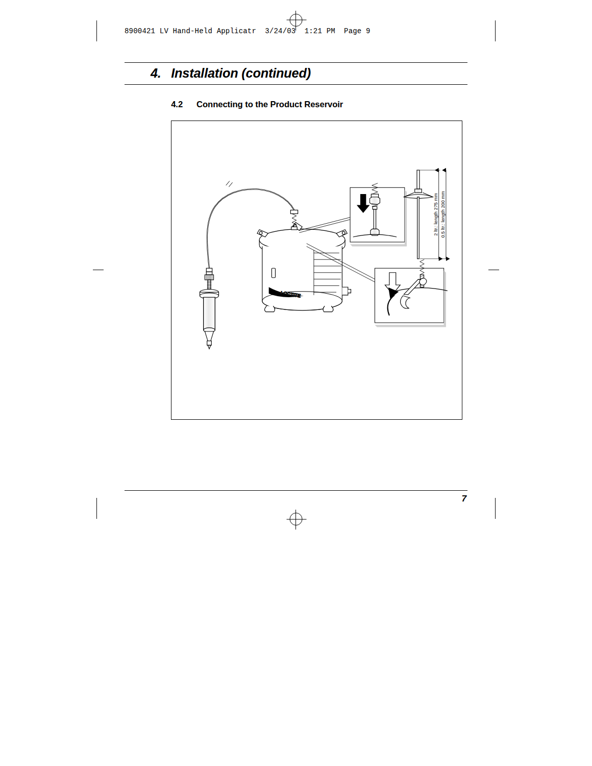8900421 LV Hand-Held Applicatr 3/24/03 1:21 PM Page 9
4. Installation (continued)
4.2 Connecting to the Product Reservoir
LOCTITE 2 ltr.: length 275 mm 0.5 ltr.: length 200 mm
7